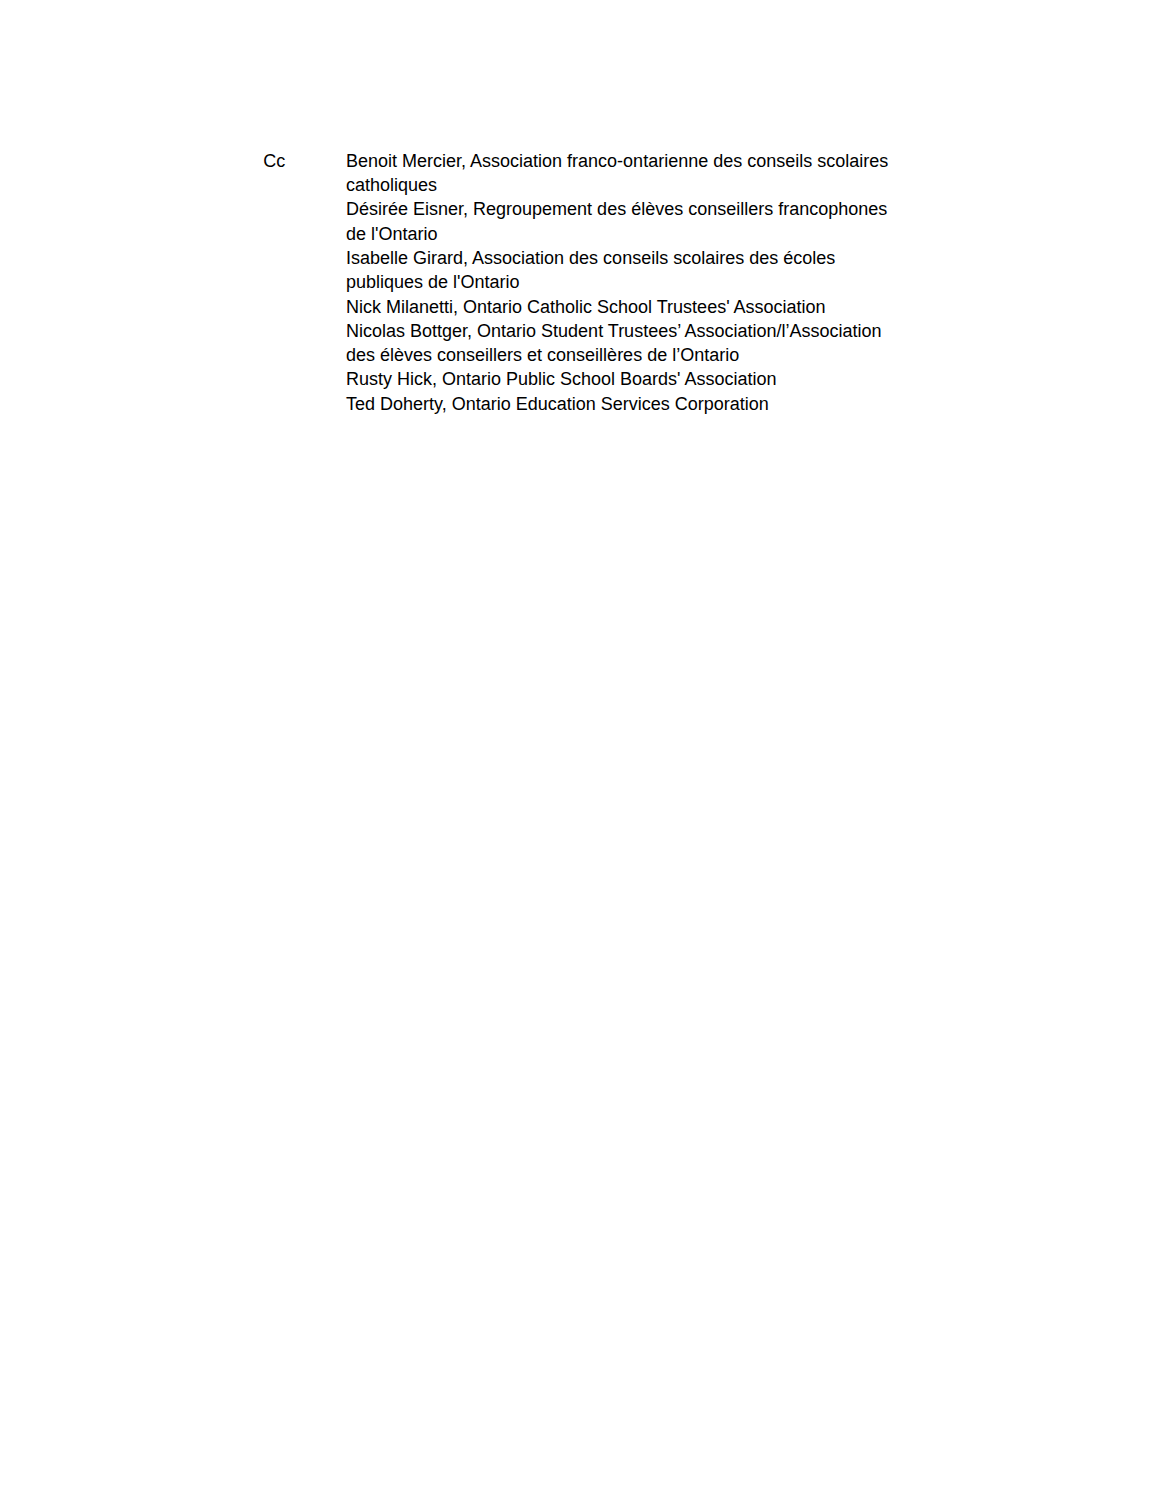Cc
Benoit Mercier, Association franco-ontarienne des conseils scolaires catholiques
Désirée Eisner, Regroupement des élèves conseillers francophones de l'Ontario
Isabelle Girard, Association des conseils scolaires des écoles publiques de l'Ontario
Nick Milanetti, Ontario Catholic School Trustees' Association
Nicolas Bottger, Ontario Student Trustees’ Association/l’Association des élèves conseillers et conseillères de l’Ontario
Rusty Hick, Ontario Public School Boards' Association
Ted Doherty, Ontario Education Services Corporation